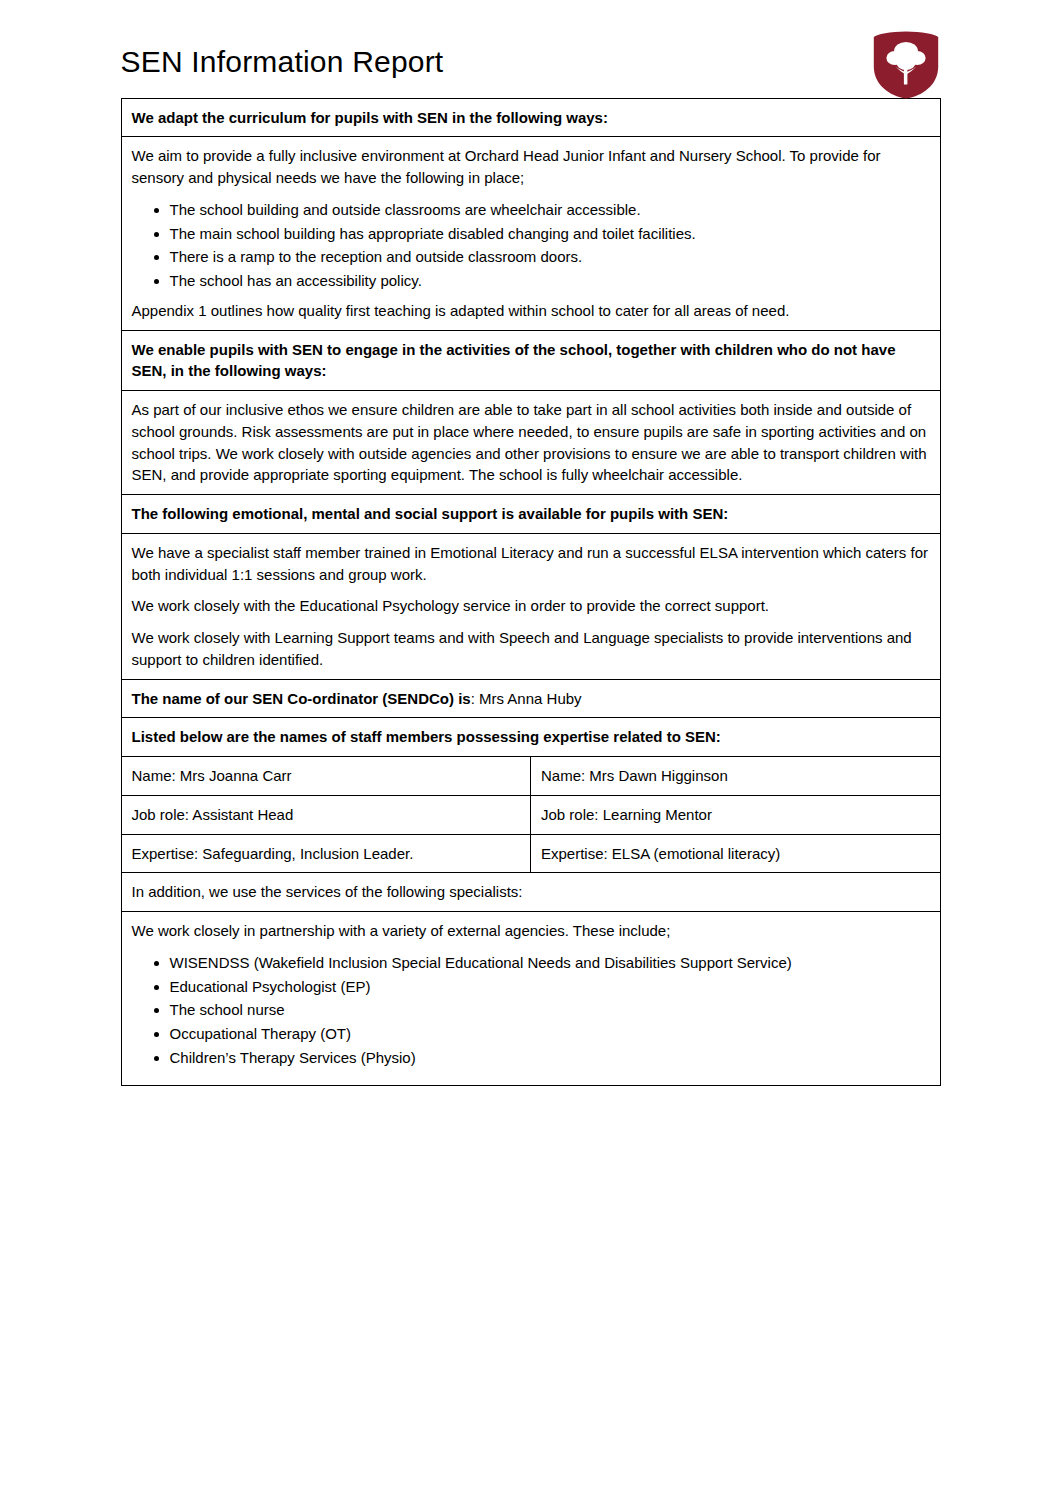SEN Information Report
| We adapt the curriculum for pupils with SEN in the following ways: |
| We aim to provide a fully inclusive environment at Orchard Head Junior Infant and Nursery School. To provide for sensory and physical needs we have the following in place; The school building and outside classrooms are wheelchair accessible. The main school building has appropriate disabled changing and toilet facilities. There is a ramp to the reception and outside classroom doors. The school has an accessibility policy. Appendix 1 outlines how quality first teaching is adapted within school to cater for all areas of need. |
| We enable pupils with SEN to engage in the activities of the school, together with children who do not have SEN, in the following ways: |
| As part of our inclusive ethos we ensure children are able to take part in all school activities both inside and outside of school grounds. Risk assessments are put in place where needed, to ensure pupils are safe in sporting activities and on school trips. We work closely with outside agencies and other provisions to ensure we are able to transport children with SEN, and provide appropriate sporting equipment. The school is fully wheelchair accessible. |
| The following emotional, mental and social support is available for pupils with SEN: |
| We have a specialist staff member trained in Emotional Literacy and run a successful ELSA intervention which caters for both individual 1:1 sessions and group work. We work closely with the Educational Psychology service in order to provide the correct support. We work closely with Learning Support teams and with Speech and Language specialists to provide interventions and support to children identified. |
| The name of our SEN Co-ordinator (SENDCo) is : Mrs Anna Huby |
| Listed below are the names of staff members possessing expertise related to SEN: |
| Name: Mrs Joanna Carr | Name: Mrs Dawn Higginson |
| Job role: Assistant Head | Job role: Learning Mentor |
| Expertise: Safeguarding, Inclusion Leader. | Expertise: ELSA (emotional literacy) |
| In addition, we use the services of the following specialists: |
| We work closely in partnership with a variety of external agencies. These include; WISENDSS (Wakefield Inclusion Special Educational Needs and Disabilities Support Service) Educational Psychologist (EP) The school nurse Occupational Therapy (OT) Children’s Therapy Services (Physio) |